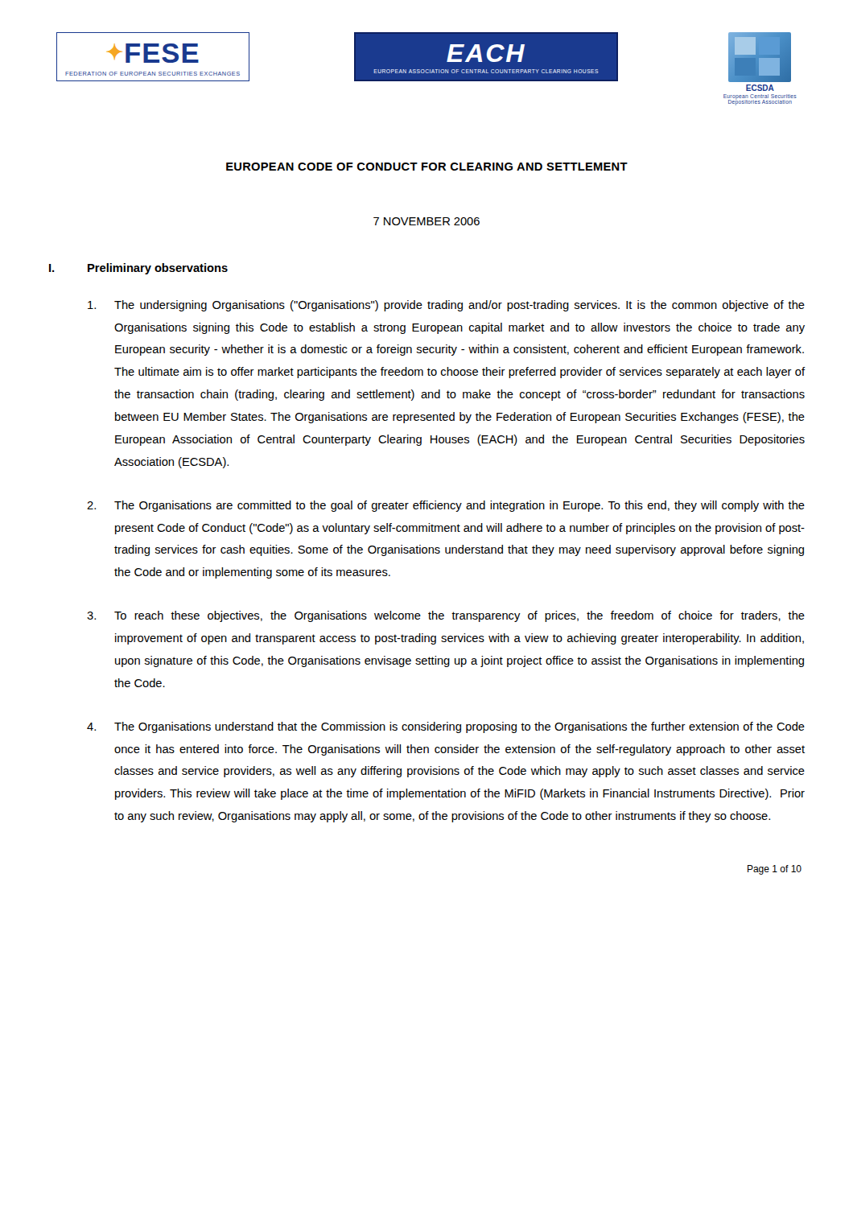✦FESE FEDERATION OF EUROPEAN SECURITIES EXCHANGES
EACH EUROPEAN ASSOCIATION OF CENTRAL COUNTERPARTY CLEARING HOUSES
ECSDA European Central Securities
Depositories Association
EUROPEAN CODE OF CONDUCT FOR CLEARING AND SETTLEMENT
7 NOVEMBER 2006
I. Preliminary observations
The undersigning Organisations ("Organisations") provide trading and/or post-trading services. It is the common objective of the Organisations signing this Code to establish a strong European capital market and to allow investors the choice to trade any European security - whether it is a domestic or a foreign security - within a consistent, coherent and efficient European framework. The ultimate aim is to offer market participants the freedom to choose their preferred provider of services separately at each layer of the transaction chain (trading, clearing and settlement) and to make the concept of “cross-border” redundant for transactions between EU Member States. The Organisations are represented by the Federation of European Securities Exchanges (FESE), the European Association of Central Counterparty Clearing Houses (EACH) and the European Central Securities Depositories Association (ECSDA).
The Organisations are committed to the goal of greater efficiency and integration in Europe. To this end, they will comply with the present Code of Conduct ("Code") as a voluntary self-commitment and will adhere to a number of principles on the provision of post-trading services for cash equities. Some of the Organisations understand that they may need supervisory approval before signing the Code and or implementing some of its measures.
To reach these objectives, the Organisations welcome the transparency of prices, the freedom of choice for traders, the improvement of open and transparent access to post-trading services with a view to achieving greater interoperability. In addition, upon signature of this Code, the Organisations envisage setting up a joint project office to assist the Organisations in implementing the Code.
The Organisations understand that the Commission is considering proposing to the Organisations the further extension of the Code once it has entered into force. The Organisations will then consider the extension of the self-regulatory approach to other asset classes and service providers, as well as any differing provisions of the Code which may apply to such asset classes and service providers. This review will take place at the time of implementation of the MiFID (Markets in Financial Instruments Directive). Prior to any such review, Organisations may apply all, or some, of the provisions of the Code to other instruments if they so choose.
Page 1 of 10